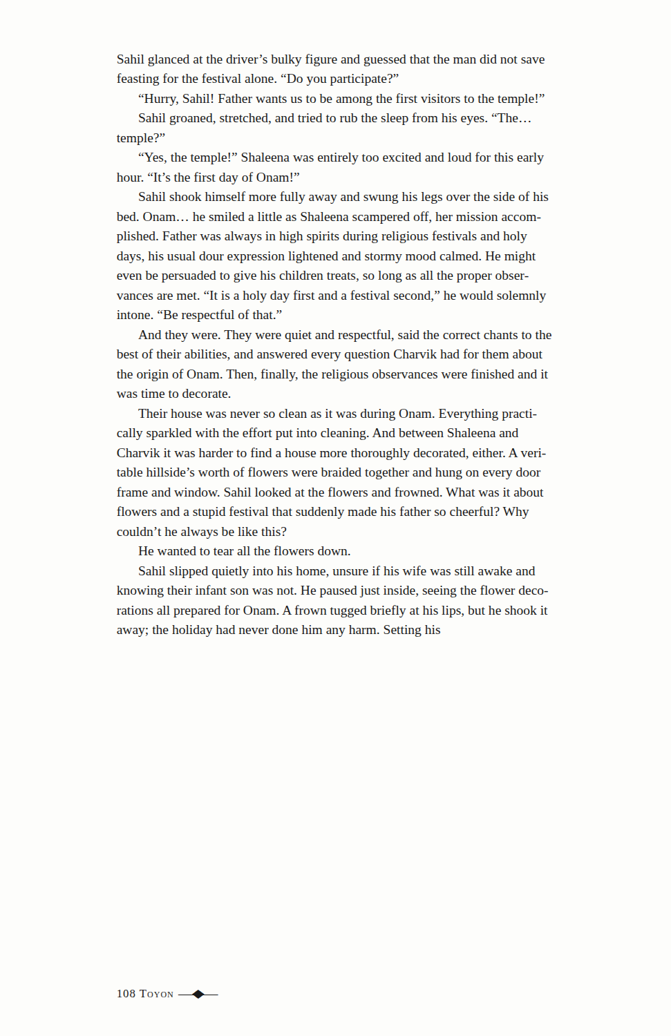Sahil glanced at the driver’s bulky figure and guessed that the man did not save feasting for the festival alone. “Do you participate?”
“Hurry, Sahil! Father wants us to be among the first visitors to the temple!”
Sahil groaned, stretched, and tried to rub the sleep from his eyes. “The… temple?”
“Yes, the temple!” Shaleena was entirely too excited and loud for this early hour. “It’s the first day of Onam!”
Sahil shook himself more fully away and swung his legs over the side of his bed. Onam… he smiled a little as Shaleena scampered off, her mission accomplished. Father was always in high spirits during religious festivals and holy days, his usual dour expression lightened and stormy mood calmed. He might even be persuaded to give his children treats, so long as all the proper observances are met. “It is a holy day first and a festival second,” he would solemnly intone. “Be respectful of that.”
And they were. They were quiet and respectful, said the correct chants to the best of their abilities, and answered every question Charvik had for them about the origin of Onam. Then, finally, the religious observances were finished and it was time to decorate.
Their house was never so clean as it was during Onam. Everything practically sparkled with the effort put into cleaning. And between Shaleena and Charvik it was harder to find a house more thoroughly decorated, either. A veritable hillside’s worth of flowers were braided together and hung on every door frame and window. Sahil looked at the flowers and frowned. What was it about flowers and a stupid festival that suddenly made his father so cheerful? Why couldn’t he always be like this?
He wanted to tear all the flowers down.
Sahil slipped quietly into his home, unsure if his wife was still awake and knowing their infant son was not. He paused just inside, seeing the flower decorations all prepared for Onam. A frown tugged briefly at his lips, but he shook it away; the holiday had never done him any harm. Setting his
108 Toyon —◆—